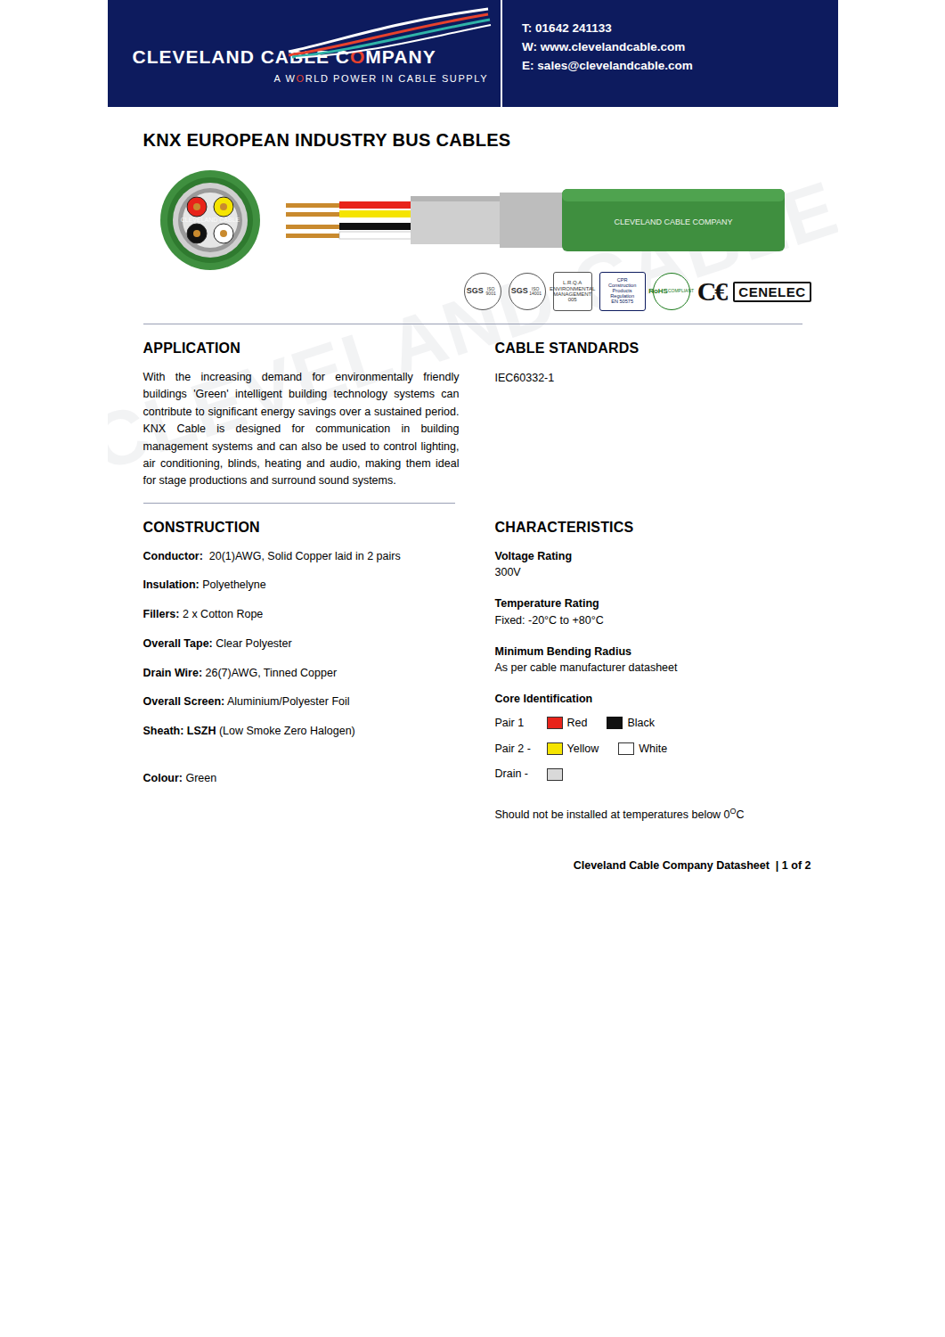CLEVELAND CABLE COMPANY
CLEVELAND CABLE COMPANY
A WORLD POWER IN CABLE SUPPLY
T: 01642 241133
W: www.clevelandcable.com
E: sales@clevelandcable.com
KNX EUROPEAN INDUSTRY BUS CABLES
CLEVELAND CABLE
CLEVELAND CABLE COMPANY
SGS
ISO 9001
SGS
ISO 14001
L.R.Q.A
ENVIRONMENTAL
MANAGEMENT
005
CPR
Construction Products Regulation
EN 50575
RoHS
COMPLIANT
C€
CENELEC
APPLICATION
With the increasing demand for environmentally friendly buildings 'Green' intelligent building technology systems can contribute to significant energy savings over a sustained period. KNX Cable is designed for communication in building management systems and can also be used to control lighting, air conditioning, blinds, heating and audio, making them ideal for stage productions and surround sound systems.
CABLE STANDARDS
IEC60332-1
CONSTRUCTION
Conductor: 20(1)AWG, Solid Copper laid in 2 pairs
Insulation: Polyethelyne
Fillers: 2 x Cotton Rope
Overall Tape: Clear Polyester
Drain Wire: 26(7)AWG, Tinned Copper
Overall Screen: Aluminium/Polyester Foil
Sheath: LSZH (Low Smoke Zero Halogen)
Colour: Green
CHARACTERISTICS
Voltage Rating300V
Temperature Rating Fixed: -20°C to +80°C
Minimum Bending Radius As per cable manufacturer datasheet
Core Identification
Pair 1 Red Black
Pair 2 - Yellow White
Drain -
Should not be installed at temperatures below 0OC
Cleveland Cable Company Datasheet | 1 of 2